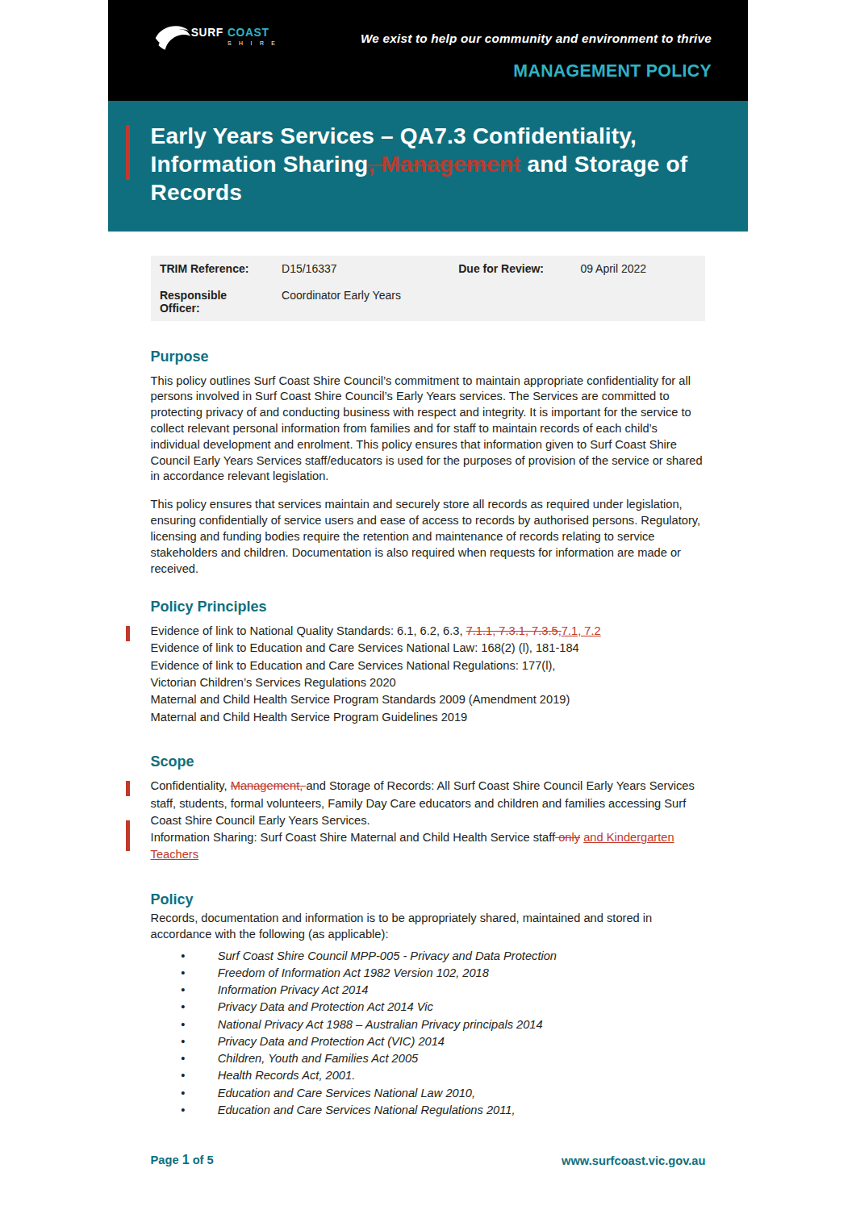SURF COAST S H I R E
We exist to help our community and environment to thrive
MANAGEMENT POLICY
Early Years Services – QA7.3 Confidentiality, Information Sharing, Management and Storage of Records
| TRIM Reference: | D15/16337 | Due for Review: | 09 April 2022 |
| Responsible Officer: | Coordinator Early Years |
Purpose
This policy outlines Surf Coast Shire Council’s commitment to maintain appropriate confidentiality for all persons involved in Surf Coast Shire Council’s Early Years services. The Services are committed to protecting privacy of and conducting business with respect and integrity. It is important for the service to collect relevant personal information from families and for staff to maintain records of each child’s individual development and enrolment. This policy ensures that information given to Surf Coast Shire Council Early Years Services staff/educators is used for the purposes of provision of the service or shared in accordance relevant legislation.
This policy ensures that services maintain and securely store all records as required under legislation, ensuring confidentially of service users and ease of access to records by authorised persons. Regulatory, licensing and funding bodies require the retention and maintenance of records relating to service stakeholders and children. Documentation is also required when requests for information are made or received.
Policy Principles
Evidence of link to National Quality Standards: 6.1, 6.2, 6.3, 7.1.1, 7.3.1, 7.3.5, 7.1, 7.2
Evidence of link to Education and Care Services National Law: 168(2) (l), 181-184
Evidence of link to Education and Care Services National Regulations: 177(l),
Victorian Children’s Services Regulations 2020
Maternal and Child Health Service Program Standards 2009 (Amendment 2019)
Maternal and Child Health Service Program Guidelines 2019
Scope
Confidentiality, Management, and Storage of Records: All Surf Coast Shire Council Early Years Services staff, students, formal volunteers, Family Day Care educators and children and families accessing Surf Coast Shire Council Early Years Services.
Information Sharing: Surf Coast Shire Maternal and Child Health Service staff only and Kindergarten Teachers
Policy
Records, documentation and information is to be appropriately shared, maintained and stored in accordance with the following (as applicable):
Surf Coast Shire Council MPP-005 - Privacy and Data Protection
Freedom of Information Act 1982 Version 102, 2018
Information Privacy Act 2014
Privacy Data and Protection Act 2014 Vic
National Privacy Act 1988 – Australian Privacy principals 2014
Privacy Data and Protection Act (VIC) 2014
Children, Youth and Families Act 2005
Health Records Act, 2001.
Education and Care Services National Law 2010,
Education and Care Services National Regulations 2011,
Page 1 of 5
www.surfcoast.vic.gov.au